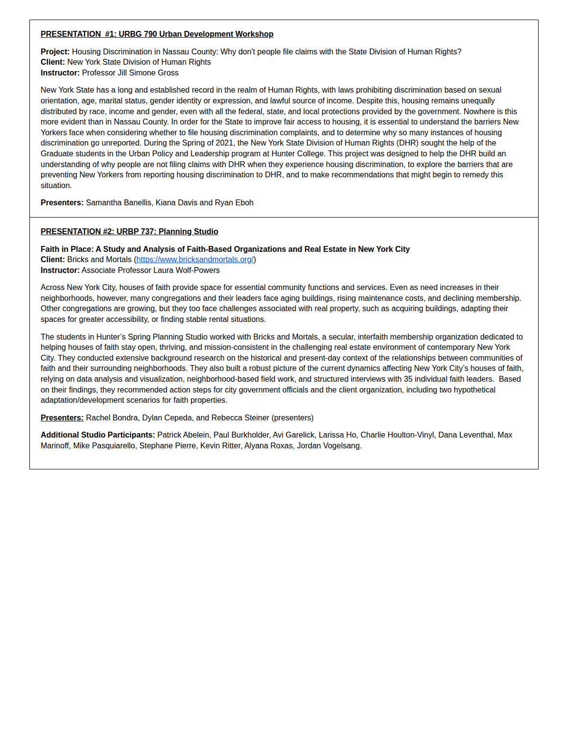PRESENTATION #1: URBG 790 Urban Development Workshop
Project: Housing Discrimination in Nassau County: Why don't people file claims with the State Division of Human Rights?
Client: New York State Division of Human Rights
Instructor: Professor Jill Simone Gross
New York State has a long and established record in the realm of Human Rights, with laws prohibiting discrimination based on sexual orientation, age, marital status, gender identity or expression, and lawful source of income. Despite this, housing remains unequally distributed by race, income and gender, even with all the federal, state, and local protections provided by the government. Nowhere is this more evident than in Nassau County. In order for the State to improve fair access to housing, it is essential to understand the barriers New Yorkers face when considering whether to file housing discrimination complaints, and to determine why so many instances of housing discrimination go unreported. During the Spring of 2021, the New York State Division of Human Rights (DHR) sought the help of the Graduate students in the Urban Policy and Leadership program at Hunter College. This project was designed to help the DHR build an understanding of why people are not filing claims with DHR when they experience housing discrimination, to explore the barriers that are preventing New Yorkers from reporting housing discrimination to DHR, and to make recommendations that might begin to remedy this situation.
Presenters: Samantha Banellis, Kiana Davis and Ryan Eboh
PRESENTATION #2: URBP 737: Planning Studio
Faith in Place: A Study and Analysis of Faith-Based Organizations and Real Estate in New York City
Client: Bricks and Mortals (https://www.bricksandmortals.org/)
Instructor: Associate Professor Laura Wolf-Powers
Across New York City, houses of faith provide space for essential community functions and services. Even as need increases in their neighborhoods, however, many congregations and their leaders face aging buildings, rising maintenance costs, and declining membership. Other congregations are growing, but they too face challenges associated with real property, such as acquiring buildings, adapting their spaces for greater accessibility, or finding stable rental situations.
The students in Hunter’s Spring Planning Studio worked with Bricks and Mortals, a secular, interfaith membership organization dedicated to helping houses of faith stay open, thriving, and mission-consistent in the challenging real estate environment of contemporary New York City. They conducted extensive background research on the historical and present-day context of the relationships between communities of faith and their surrounding neighborhoods. They also built a robust picture of the current dynamics affecting New York City’s houses of faith, relying on data analysis and visualization, neighborhood-based field work, and structured interviews with 35 individual faith leaders. Based on their findings, they recommended action steps for city government officials and the client organization, including two hypothetical adaptation/development scenarios for faith properties.
Presenters: Rachel Bondra, Dylan Cepeda, and Rebecca Steiner (presenters)
Additional Studio Participants: Patrick Abelein, Paul Burkholder, Avi Garelick, Larissa Ho, Charlie Houlton-Vinyl, Dana Leventhal, Max Marinoff, Mike Pasquiarello, Stephane Pierre, Kevin Ritter, Alyana Roxas, Jordan Vogelsang.